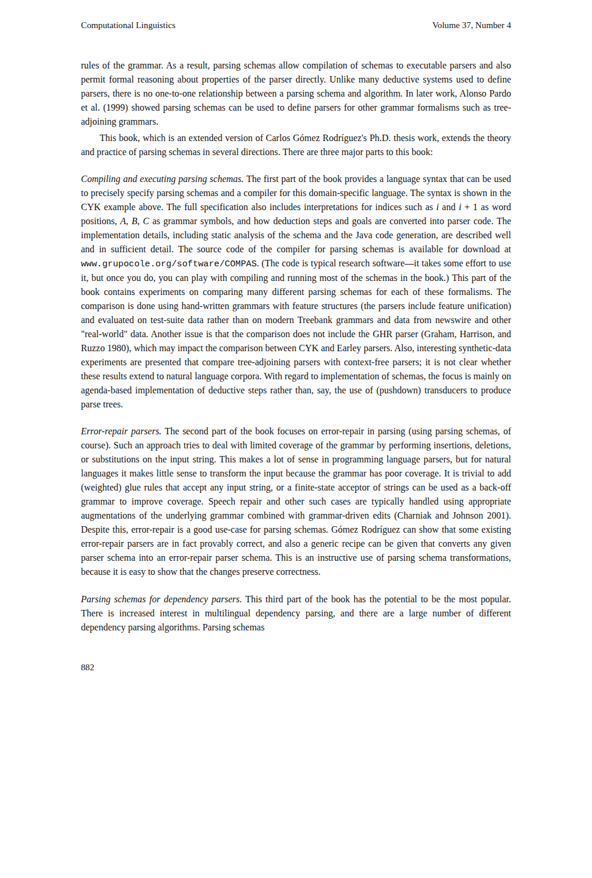Computational Linguistics Volume 37, Number 4
rules of the grammar. As a result, parsing schemas allow compilation of schemas to executable parsers and also permit formal reasoning about properties of the parser directly. Unlike many deductive systems used to define parsers, there is no one-to-one relationship between a parsing schema and algorithm. In later work, Alonso Pardo et al. (1999) showed parsing schemas can be used to define parsers for other grammar formalisms such as tree-adjoining grammars.
This book, which is an extended version of Carlos Gómez Rodríguez's Ph.D. thesis work, extends the theory and practice of parsing schemas in several directions. There are three major parts to this book:
Compiling and executing parsing schemas. The first part of the book provides a language syntax that can be used to precisely specify parsing schemas and a compiler for this domain-specific language. The syntax is shown in the CYK example above. The full specification also includes interpretations for indices such as i and i + 1 as word positions, A, B, C as grammar symbols, and how deduction steps and goals are converted into parser code. The implementation details, including static analysis of the schema and the Java code generation, are described well and in sufficient detail. The source code of the compiler for parsing schemas is available for download at www.grupocole.org/software/COMPAS. (The code is typical research software—it takes some effort to use it, but once you do, you can play with compiling and running most of the schemas in the book.) This part of the book contains experiments on comparing many different parsing schemas for each of these formalisms. The comparison is done using hand-written grammars with feature structures (the parsers include feature unification) and evaluated on test-suite data rather than on modern Treebank grammars and data from newswire and other "real-world" data. Another issue is that the comparison does not include the GHR parser (Graham, Harrison, and Ruzzo 1980), which may impact the comparison between CYK and Earley parsers. Also, interesting synthetic-data experiments are presented that compare tree-adjoining parsers with context-free parsers; it is not clear whether these results extend to natural language corpora. With regard to implementation of schemas, the focus is mainly on agenda-based implementation of deductive steps rather than, say, the use of (pushdown) transducers to produce parse trees.
Error-repair parsers. The second part of the book focuses on error-repair in parsing (using parsing schemas, of course). Such an approach tries to deal with limited coverage of the grammar by performing insertions, deletions, or substitutions on the input string. This makes a lot of sense in programming language parsers, but for natural languages it makes little sense to transform the input because the grammar has poor coverage. It is trivial to add (weighted) glue rules that accept any input string, or a finite-state acceptor of strings can be used as a back-off grammar to improve coverage. Speech repair and other such cases are typically handled using appropriate augmentations of the underlying grammar combined with grammar-driven edits (Charniak and Johnson 2001). Despite this, error-repair is a good use-case for parsing schemas. Gómez Rodríguez can show that some existing error-repair parsers are in fact provably correct, and also a generic recipe can be given that converts any given parser schema into an error-repair parser schema. This is an instructive use of parsing schema transformations, because it is easy to show that the changes preserve correctness.
Parsing schemas for dependency parsers. This third part of the book has the potential to be the most popular. There is increased interest in multilingual dependency parsing, and there are a large number of different dependency parsing algorithms. Parsing schemas
882